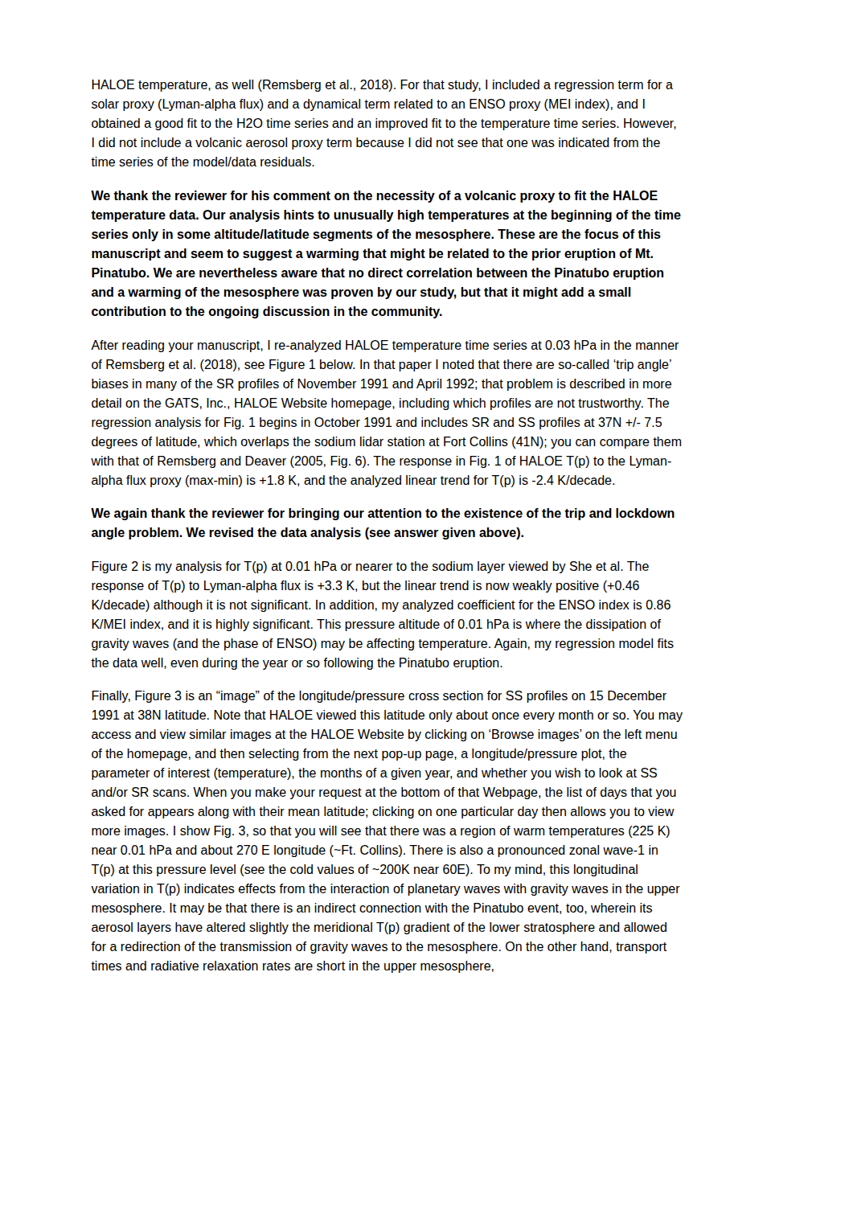HALOE temperature, as well (Remsberg et al., 2018). For that study, I included a regression term for a solar proxy (Lyman-alpha flux) and a dynamical term related to an ENSO proxy (MEI index), and I obtained a good fit to the H2O time series and an improved fit to the temperature time series. However, I did not include a volcanic aerosol proxy term because I did not see that one was indicated from the time series of the model/data residuals.
We thank the reviewer for his comment on the necessity of a volcanic proxy to fit the HALOE temperature data. Our analysis hints to unusually high temperatures at the beginning of the time series only in some altitude/latitude segments of the mesosphere. These are the focus of this manuscript and seem to suggest a warming that might be related to the prior eruption of Mt. Pinatubo. We are nevertheless aware that no direct correlation between the Pinatubo eruption and a warming of the mesosphere was proven by our study, but that it might add a small contribution to the ongoing discussion in the community.
After reading your manuscript, I re-analyzed HALOE temperature time series at 0.03 hPa in the manner of Remsberg et al. (2018), see Figure 1 below. In that paper I noted that there are so-called ‘trip angle’ biases in many of the SR profiles of November 1991 and April 1992; that problem is described in more detail on the GATS, Inc., HALOE Website homepage, including which profiles are not trustworthy. The regression analysis for Fig. 1 begins in October 1991 and includes SR and SS profiles at 37N +/- 7.5 degrees of latitude, which overlaps the sodium lidar station at Fort Collins (41N); you can compare them with that of Remsberg and Deaver (2005, Fig. 6). The response in Fig. 1 of HALOE T(p) to the Lyman- alpha flux proxy (max-min) is +1.8 K, and the analyzed linear trend for T(p) is -2.4 K/decade.
We again thank the reviewer for bringing our attention to the existence of the trip and lockdown angle problem. We revised the data analysis (see answer given above).
Figure 2 is my analysis for T(p) at 0.01 hPa or nearer to the sodium layer viewed by She et al. The response of T(p) to Lyman-alpha flux is +3.3 K, but the linear trend is now weakly positive (+0.46 K/decade) although it is not significant. In addition, my analyzed coefficient for the ENSO index is 0.86 K/MEI index, and it is highly significant. This pressure altitude of 0.01 hPa is where the dissipation of gravity waves (and the phase of ENSO) may be affecting temperature. Again, my regression model fits the data well, even during the year or so following the Pinatubo eruption.
Finally, Figure 3 is an “image” of the longitude/pressure cross section for SS profiles on 15 December 1991 at 38N latitude. Note that HALOE viewed this latitude only about once every month or so. You may access and view similar images at the HALOE Website by clicking on ‘Browse images’ on the left menu of the homepage, and then selecting from the next pop-up page, a longitude/pressure plot, the parameter of interest (temperature), the months of a given year, and whether you wish to look at SS and/or SR scans. When you make your request at the bottom of that Webpage, the list of days that you asked for appears along with their mean latitude; clicking on one particular day then allows you to view more images. I show Fig. 3, so that you will see that there was a region of warm temperatures (225 K) near 0.01 hPa and about 270 E longitude (~Ft. Collins). There is also a pronounced zonal wave-1 in T(p) at this pressure level (see the cold values of ~200K near 60E). To my mind, this longitudinal variation in T(p) indicates effects from the interaction of planetary waves with gravity waves in the upper mesosphere. It may be that there is an indirect connection with the Pinatubo event, too, wherein its aerosol layers have altered slightly the meridional T(p) gradient of the lower stratosphere and allowed for a redirection of the transmission of gravity waves to the mesosphere. On the other hand, transport times and radiative relaxation rates are short in the upper mesosphere,